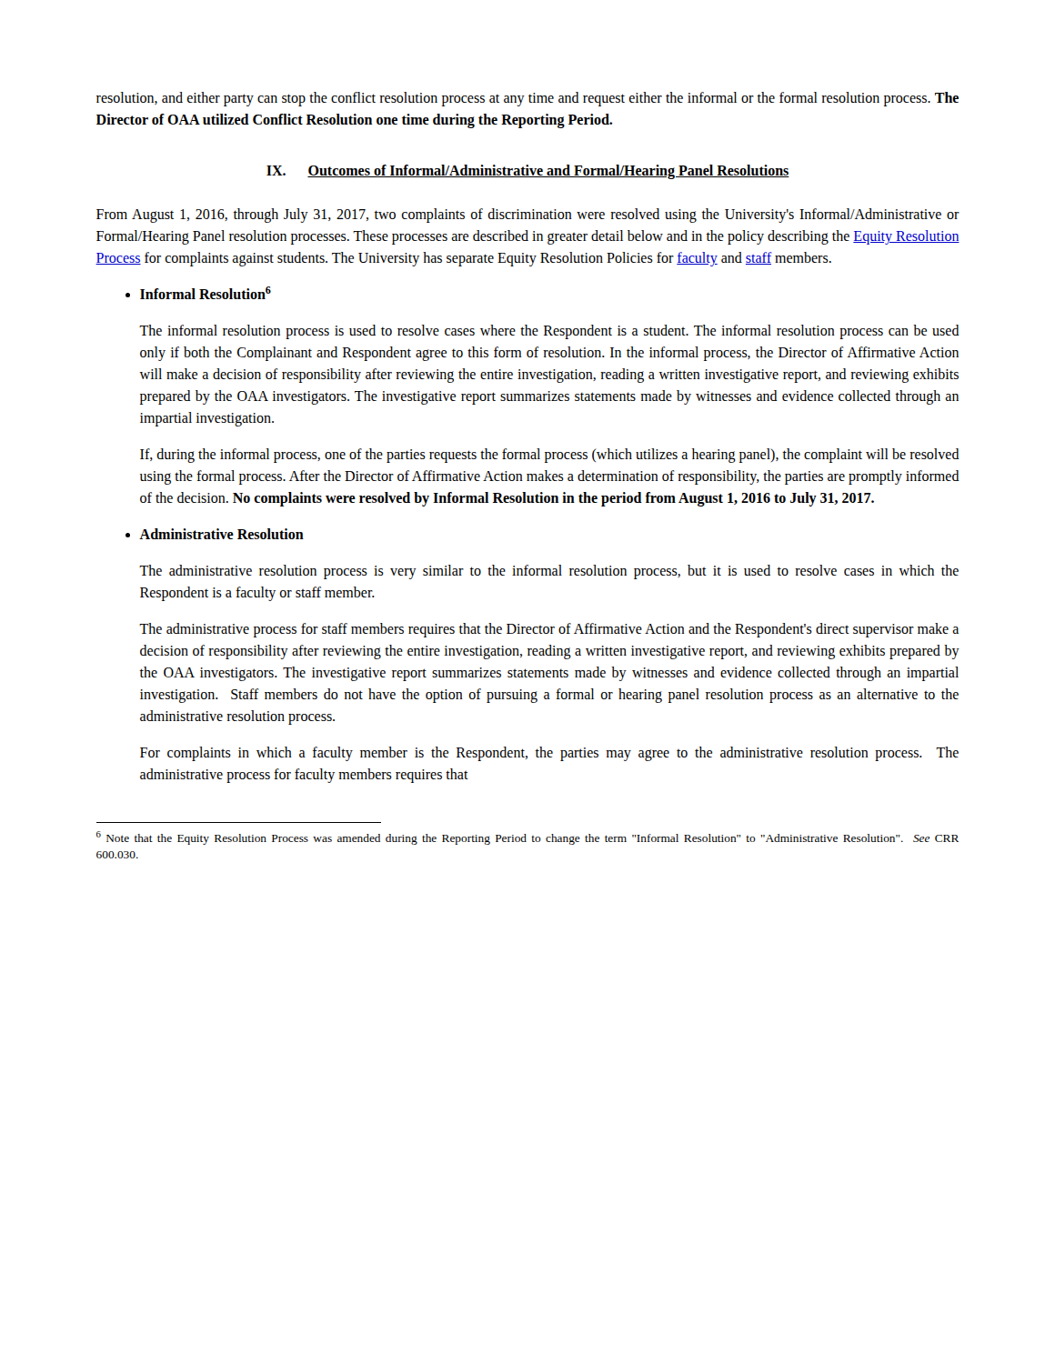resolution, and either party can stop the conflict resolution process at any time and request either the informal or the formal resolution process. The Director of OAA utilized Conflict Resolution one time during the Reporting Period.
IX. Outcomes of Informal/Administrative and Formal/Hearing Panel Resolutions
From August 1, 2016, through July 31, 2017, two complaints of discrimination were resolved using the University's Informal/Administrative or Formal/Hearing Panel resolution processes. These processes are described in greater detail below and in the policy describing the Equity Resolution Process for complaints against students. The University has separate Equity Resolution Policies for faculty and staff members.
Informal Resolution6
The informal resolution process is used to resolve cases where the Respondent is a student. The informal resolution process can be used only if both the Complainant and Respondent agree to this form of resolution. In the informal process, the Director of Affirmative Action will make a decision of responsibility after reviewing the entire investigation, reading a written investigative report, and reviewing exhibits prepared by the OAA investigators. The investigative report summarizes statements made by witnesses and evidence collected through an impartial investigation.
If, during the informal process, one of the parties requests the formal process (which utilizes a hearing panel), the complaint will be resolved using the formal process. After the Director of Affirmative Action makes a determination of responsibility, the parties are promptly informed of the decision. No complaints were resolved by Informal Resolution in the period from August 1, 2016 to July 31, 2017.
Administrative Resolution
The administrative resolution process is very similar to the informal resolution process, but it is used to resolve cases in which the Respondent is a faculty or staff member.
The administrative process for staff members requires that the Director of Affirmative Action and the Respondent's direct supervisor make a decision of responsibility after reviewing the entire investigation, reading a written investigative report, and reviewing exhibits prepared by the OAA investigators. The investigative report summarizes statements made by witnesses and evidence collected through an impartial investigation. Staff members do not have the option of pursuing a formal or hearing panel resolution process as an alternative to the administrative resolution process.
For complaints in which a faculty member is the Respondent, the parties may agree to the administrative resolution process. The administrative process for faculty members requires that
6 Note that the Equity Resolution Process was amended during the Reporting Period to change the term "Informal Resolution" to "Administrative Resolution". See CRR 600.030.